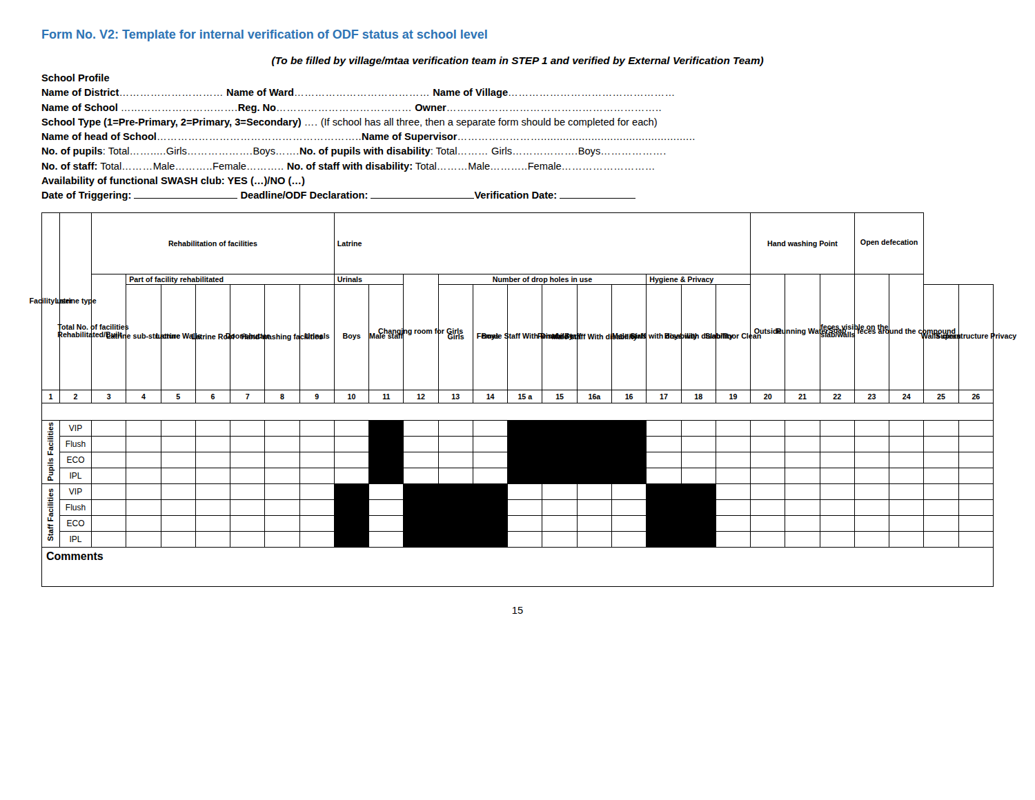Form No. V2: Template for internal verification of ODF status at school level
(To be filled by village/mtaa verification team in STEP 1 and verified by External Verification Team)
School Profile
Name of District………………………… Name of Ward………………………………… Name of Village…………………………………………
Name of School …...………………………. Reg. No………………………………… Owner……………………………………………………..
School Type (1=Pre-Primary, 2=Primary, 3=Secondary) …. (If school has all three, then a separate form should be completed for each)
Name of head of School………………………………………………….. Name of Supervisor…………………….................................................
No. of pupils: Total……..... Girls………………. Boys……. No. of pupils with disability: Total……… Girls………………. Boys……………….
No. of staff: Total………Male……….. Female……….. No. of staff with disability: Total………Male……….. Female………………………
Availability of functional SWASH club: YES (…)/NO (…)
Date of Triggering: Deadline/ODF Declaration: Verification Date:
| Facility user | Latrine type | Rehabilitation of facilities | Latrine | Hand washing Point | Open defecation |
| --- | --- | --- | --- | --- | --- |
| Total No. of facilities Rehabilitated/Built | Part of facility rehabilitated | Urinals | Changing room for Girls | Number of drop holes in use | Hygiene & Privacy | Outside | Running Water | Soap | feces visible on the slab/walls | feces around the compound |
| Latrine sub-structure | Latrine Walls | Latrine Roof | Door/shutter | Hand-washing facilities | Urinals | Boys | Male staff | Girls | Boys | Female Staff With Disability | Female Staff | Male staff With disability | Male staff | Girls with disability | Boys with disability | Slab/floor Clean | Walls clean | Superstructure Privacy |
| 1 | 2 | 3 | 4 | 5 | 6 | 7 | 8 | 9 | 10 | 11 | 12 | 13 | 14 | 15 a | 15 | 16a | 16 | 17 | 18 | 19 | 20 | 21 | 22 | 23 | 24 | 25 | 26 |
| Pupils Facilities | VIP | | | | | | | | | | | | | | | | | | | | | | | | | | |
| Flush | | | | | | | | | | | | | | | | | | | | | | | | | | |
| ECO | | | | | | | | | | | | | | | | | | | | | | | | | | |
| IPL | | | | | | | | | | | | | | | | | | | | | | | | | | |
| Staff Facilities | VIP | | | | | | | | | | | | | | | | | | | | | | | | | | |
| Flush | | | | | | | | | | | | | | | | | | | | | | | | | | |
| ECO | | | | | | | | | | | | | | | | | | | | | | | | | | |
| IPL | | | | | | | | | | | | | | | | | | | | | | | | | | |
Comments
15